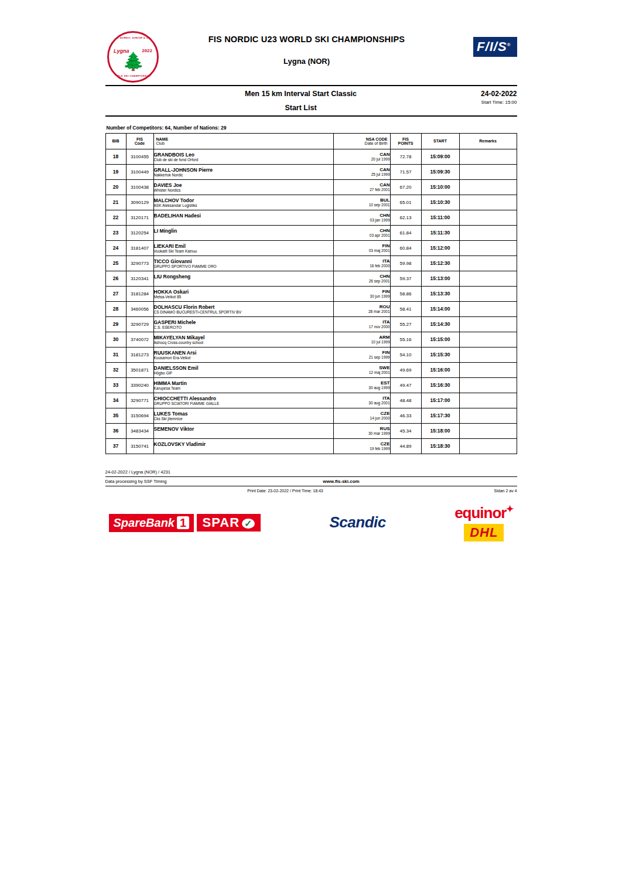FIS NORDIC JUNIOR & U23
Lygna
2022
🌲
WORLD SKI CHAMPIONSHIPS
FIS NORDIC U23 WORLD SKI CHAMPIONSHIPS
Lygna (NOR)
F/I/S®
Men 15 km Interval Start Classic
Start List
24-02-2022
Start Time: 15:00
Number of Competitors: 64, Number of Nations: 29
| BIB | FIS Code | NAME Club | NSA CODE Date of Birth | FIS POINTS | START | Remarks |
| --- | --- | --- | --- | --- | --- | --- |
| 18 | 3100455 | GRANDBOIS Leo Club de ski de fond Orford | CAN 20 jul 1999 | 72.78 | 15:09:00 | |
| 19 | 3100449 | GRALL-JOHNSON Pierre Nakkertok Nordic | CAN 25 jul 1999 | 71.57 | 15:09:30 | |
| 20 | 3100438 | DAVIES Joe Whister Nordics | CAN 27 feb 2001 | 67.20 | 15:10:00 | |
| 21 | 3090129 | MALCHOV Todor ASK Aleksandar Logistiks | BUL 10 sep 2001 | 65.01 | 15:10:30 | |
| 22 | 3120171 | BADELIHAN Hadesi | CHN 03 jan 1999 | 62.13 | 15:11:00 | |
| 23 | 3120254 | LI Minglin | CHN 03 apr 2001 | 61.84 | 15:11:30 | |
| 24 | 3181407 | LIEKARI Emil Vuokatti Ski Team Kainuu | FIN 03 maj 2001 | 60.84 | 15:12:00 | |
| 25 | 3290773 | TICCO Giovanni GRUPPO SPORTIVO FIAMME ORO | ITA 16 feb 2000 | 59.98 | 15:12:30 | |
| 26 | 3120341 | LIU Rongsheng | CHN 26 sep 2001 | 59.37 | 15:13:00 | |
| 27 | 3181284 | HOKKA Oskari Metsa-Veikot 85 | FIN 30 jun 1999 | 58.86 | 15:13:30 | |
| 28 | 3460056 | DOLHASCU Florin Robert CS DINAMO BUCURESTI-CENTRUL SPORTIV BV | ROU 28 mar 2001 | 58.41 | 15:14:00 | |
| 29 | 3290729 | GASPERI Michele C.S. ESERCITO | ITA 17 nov 2000 | 55.27 | 15:14:30 | |
| 30 | 3740072 | MIKAYELYAN Mikayel Ashocq Cross-country school | ARM 10 jul 1999 | 55.16 | 15:15:00 | |
| 31 | 3181273 | RUUSKANEN Arsi Kuusamon Era-Veikot | FIN 21 sep 1999 | 54.10 | 15:15:30 | |
| 32 | 3501871 | DANIELSSON Emil Högbo GIF | SWE 12 maj 2001 | 49.69 | 15:16:00 | |
| 33 | 3390240 | HIMMA Martin Karupesa Team | EST 30 aug 1999 | 49.47 | 15:16:30 | |
| 34 | 3290771 | CHIOCCHETTI Alessandro GRUPPO SCIATORI FIAMME GIALLE | ITA 30 aug 2001 | 48.48 | 15:17:00 | |
| 35 | 3150694 | LUKES Tomas Cks Ski jilemnice | CZE 14 jun 2000 | 46.33 | 15:17:30 | |
| 36 | 3483434 | SEMENOV Viktor | RUS 30 mar 1999 | 45.34 | 15:18:00 | |
| 37 | 3150741 | KOZLOVSKY Vladimir | CZE 19 feb 1999 | 44.89 | 15:18:30 | |
24-02-2022 / Lygna (NOR) / 4231
Data processing by SSF Timing
www.fis-ski.com
Print Date: 23-02-2022 / Print Time: 18:43
Sidan 2 av 4
SpareBank1
SPAR✓
Scandic
equinor✦
DHL